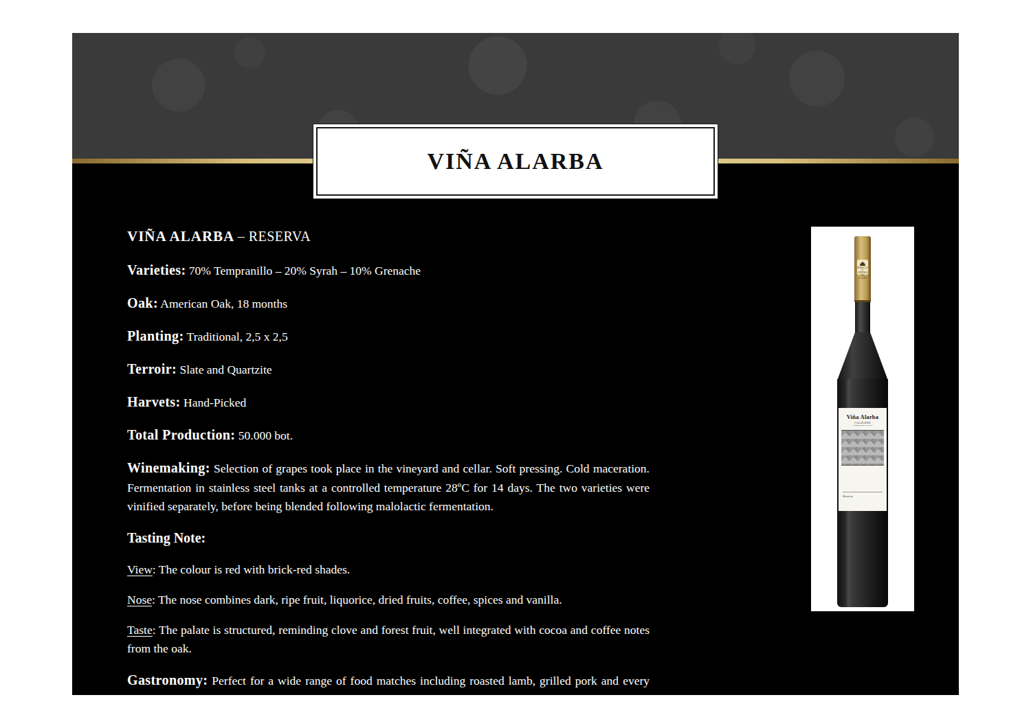VIÑA ALARBA
VIÑA ALARBA – RESERVA
Varieties: 70% Tempranillo – 20% Syrah – 10% Grenache
Oak: American Oak, 18 months
Planting: Traditional, 2,5 x 2,5
Terroir: Slate and Quartzite
Harvets: Hand-Picked
Total Production: 50.000 bot.
Winemaking: Selection of grapes took place in the vineyard and cellar. Soft pressing. Cold maceration. Fermentation in stainless steel tanks at a controlled temperature 28ºC for 14 days. The two varieties were vinified separately, before being blended following malolactic fermentation.
Tasting Note:
View: The colour is red with brick-red shades.
Nose: The nose combines dark, ripe fruit, liquorice, dried fruits, coffee, spices and vanilla.
Taste: The palate is structured, reminding clove and forest fruit, well integrated with cocoa and coffee notes from the oak.
Gastronomy: Perfect for a wide range of food matches including roasted lamb, grilled pork and every kind of meat dishes.
Service: 16- 18 ºC.
BODEGAS
Y VIÑEDOS
DEL JALÓN
Viña Alarba
CALATAYUD
Denominación de Origen
Reserva